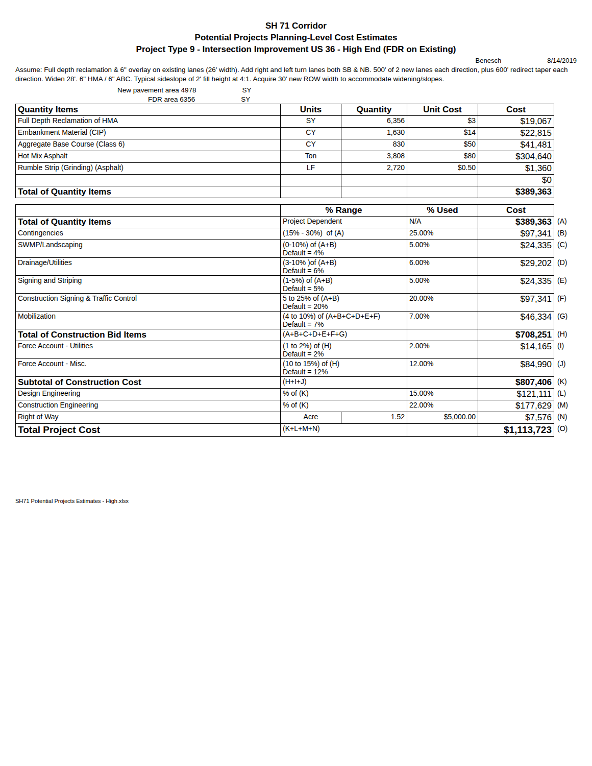SH 71 Corridor
Potential Projects Planning-Level Cost Estimates
Project Type 9 - Intersection Improvement US 36 - High End (FDR on Existing)
Benesch8/14/2019
Assume: Full depth reclamation & 6" overlay on existing lanes (26' width). Add right and left turn lanes both SB & NB. 500' of 2 new lanes each direction, plus 600' redirect taper each direction. Widen 28'. 6" HMA / 6" ABC. Typical sideslope of 2' fill height at 4:1. Acquire 30' new ROW width to accommodate widening/slopes.
New pavement area 4978 SY
FDR area 6356 SY
| Quantity Items | Units | Quantity | Unit Cost | Cost | |
| Full Depth Reclamation of HMA | SY | 6,356 | $3 | $19,067 | |
| Embankment Material (CIP) | CY | 1,630 | $14 | $22,815 | |
| Aggregate Base Course (Class 6) | CY | 830 | $50 | $41,481 | |
| Hot Mix Asphalt | Ton | 3,808 | $80 | $304,640 | |
| Rumble Strip (Grinding) (Asphalt) | LF | 2,720 | $0.50 | $1,360 | |
| | | | | $0 | |
| Total of Quantity Items | | | | $389,363 | |
| | % Range | % Used | Cost | |
| Total of Quantity Items | Project Dependent | N/A | $389,363 | (A) |
| Contingencies | (15% - 30%) of (A) | 25.00% | $97,341 | (B) |
| SWMP/Landscaping | (0-10%) of (A+B) Default = 4% | 5.00% | $24,335 | (C) |
| Drainage/Utilities | (3-10% )of (A+B) Default = 6% | 6.00% | $29,202 | (D) |
| Signing and Striping | (1-5%) of (A+B) Default = 5% | 5.00% | $24,335 | (E) |
| Construction Signing & Traffic Control | 5 to 25% of (A+B) Default = 20% | 20.00% | $97,341 | (F) |
| Mobilization | (4 to 10%) of (A+B+C+D+E+F) Default = 7% | 7.00% | $46,334 | (G) |
| Total of Construction Bid Items | (A+B+C+D+E+F+G) | | $708,251 | (H) |
| Force Account - Utilities | (1 to 2%) of (H) Default = 2% | 2.00% | $14,165 | (I) |
| Force Account - Misc. | (10 to 15%) of (H) Default = 12% | 12.00% | $84,990 | (J) |
| Subtotal of Construction Cost | (H+I+J) | | $807,406 | (K) |
| Design Engineering | % of (K) | 15.00% | $121,111 | (L) |
| Construction Engineering | % of (K) | 22.00% | $177,629 | (M) |
| Right of Way | Acre | 1.52 | $5,000.00 | $7,576 | (N) |
| Total Project Cost | (K+L+M+N) | | $1,113,723 | (O) |
SH71 Potential Projects Estimates - High.xlsx